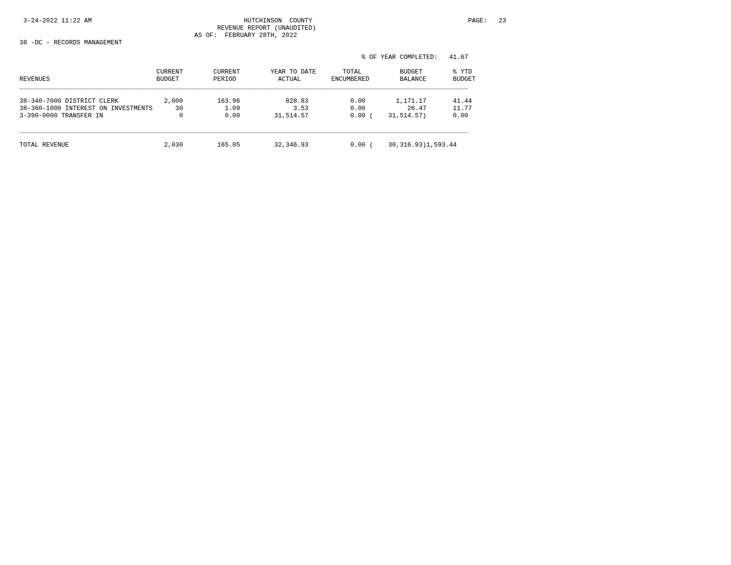3-24-2022 11:22 AM HUTCHINSON COUNTY PAGE: 23 REVENUE REPORT (UNAUDITED) AS OF: FEBRUARY 28TH, 2022 38 -DC - RECORDS MANAGEMENT % OF YEAR COMPLETED: 41.67 CURRENT CURRENT YEAR TO DATE TOTAL BUDGET % YTD REVENUES BUDGET PERIOD ACTUAL ENCUMBERED BALANCE BUDGET ______________________________________________________________________________________________________________________ 38-340-7000 DISTRICT CLERK 2,000 163.96 828.83 0.00 1,171.17 41.44 38-360-1000 INTEREST ON INVESTMENTS 30 1.09 3.53 0.00 26.47 11.77 3-390-0000 TRANSFER IN 0 0.00 31,514.57 0.00 ( 31,514.57) 0.00 ______________________________________________________________________________________________________________________ TOTAL REVENUE 2,030 165.05 32,346.93 0.00 ( 30,316.93)1,593.44